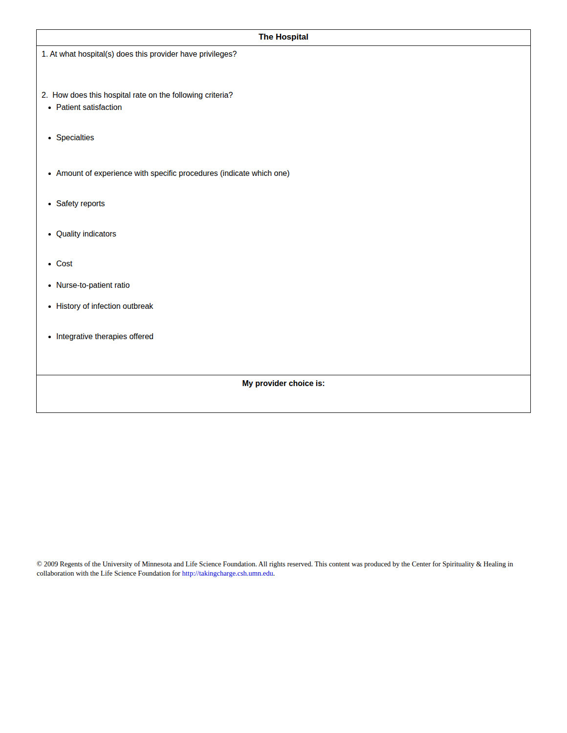The Hospital
1. At what hospital(s) does this provider have privileges?
2. How does this hospital rate on the following criteria?
Patient satisfaction
Specialties
Amount of experience with specific procedures (indicate which one)
Safety reports
Quality indicators
Cost
Nurse-to-patient ratio
History of infection outbreak
Integrative therapies offered
My provider choice is:
© 2009 Regents of the University of Minnesota and Life Science Foundation. All rights reserved. This content was produced by the Center for Spirituality & Healing in collaboration with the Life Science Foundation for http://takingcharge.csh.umn.edu.